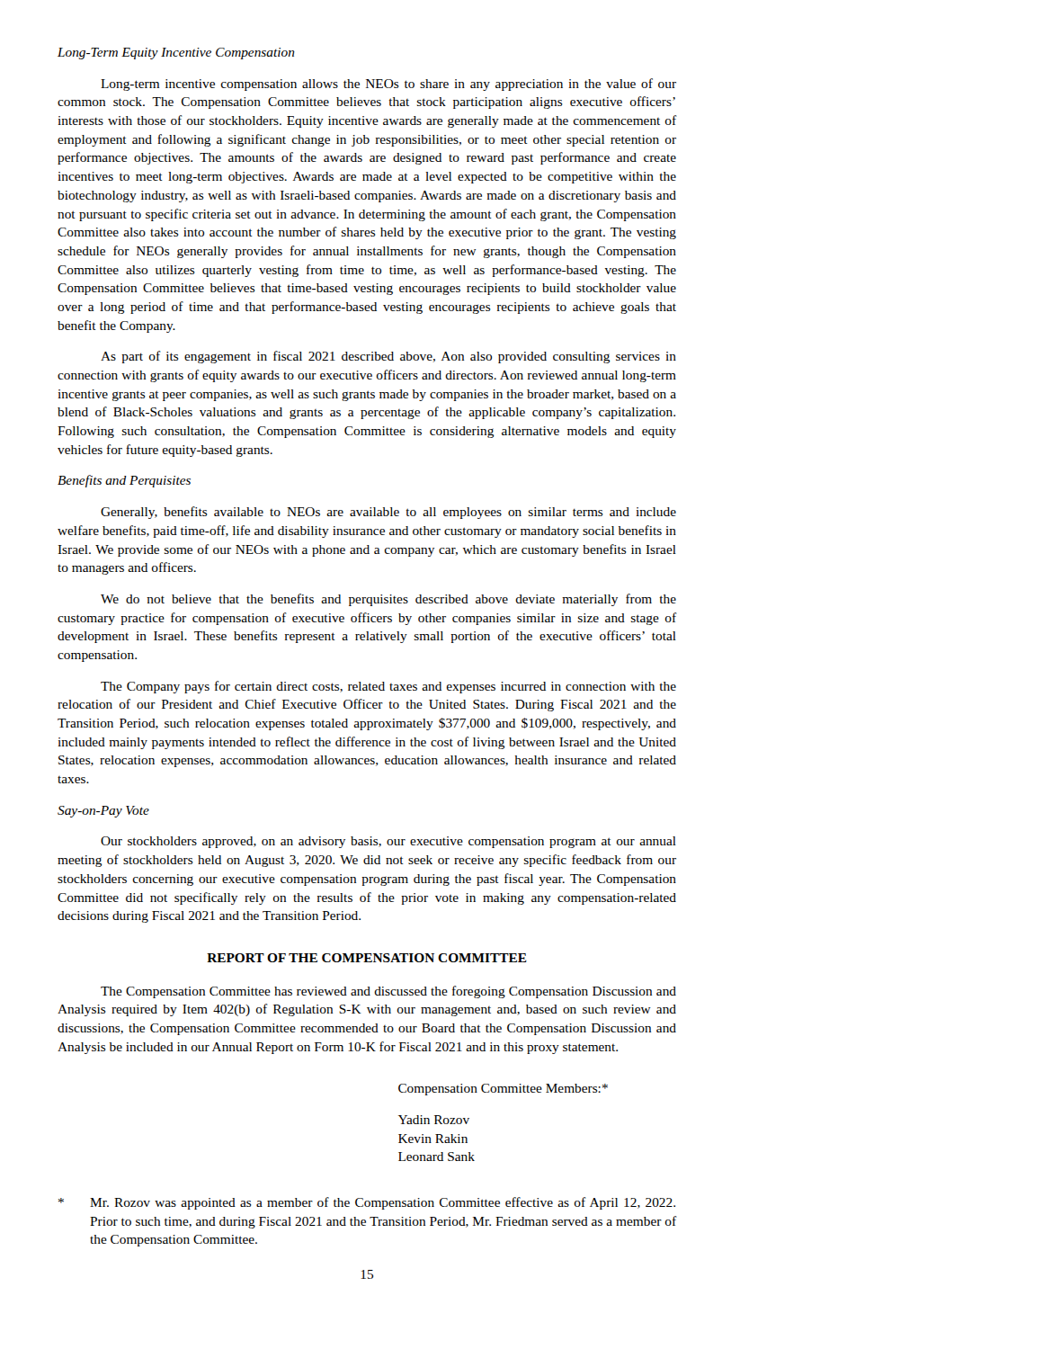Long-Term Equity Incentive Compensation
Long-term incentive compensation allows the NEOs to share in any appreciation in the value of our common stock. The Compensation Committee believes that stock participation aligns executive officers’ interests with those of our stockholders. Equity incentive awards are generally made at the commencement of employment and following a significant change in job responsibilities, or to meet other special retention or performance objectives. The amounts of the awards are designed to reward past performance and create incentives to meet long-term objectives. Awards are made at a level expected to be competitive within the biotechnology industry, as well as with Israeli-based companies. Awards are made on a discretionary basis and not pursuant to specific criteria set out in advance. In determining the amount of each grant, the Compensation Committee also takes into account the number of shares held by the executive prior to the grant. The vesting schedule for NEOs generally provides for annual installments for new grants, though the Compensation Committee also utilizes quarterly vesting from time to time, as well as performance-based vesting. The Compensation Committee believes that time-based vesting encourages recipients to build stockholder value over a long period of time and that performance-based vesting encourages recipients to achieve goals that benefit the Company.
As part of its engagement in fiscal 2021 described above, Aon also provided consulting services in connection with grants of equity awards to our executive officers and directors. Aon reviewed annual long-term incentive grants at peer companies, as well as such grants made by companies in the broader market, based on a blend of Black-Scholes valuations and grants as a percentage of the applicable company’s capitalization. Following such consultation, the Compensation Committee is considering alternative models and equity vehicles for future equity-based grants.
Benefits and Perquisites
Generally, benefits available to NEOs are available to all employees on similar terms and include welfare benefits, paid time-off, life and disability insurance and other customary or mandatory social benefits in Israel. We provide some of our NEOs with a phone and a company car, which are customary benefits in Israel to managers and officers.
We do not believe that the benefits and perquisites described above deviate materially from the customary practice for compensation of executive officers by other companies similar in size and stage of development in Israel. These benefits represent a relatively small portion of the executive officers’ total compensation.
The Company pays for certain direct costs, related taxes and expenses incurred in connection with the relocation of our President and Chief Executive Officer to the United States. During Fiscal 2021 and the Transition Period, such relocation expenses totaled approximately $377,000 and $109,000, respectively, and included mainly payments intended to reflect the difference in the cost of living between Israel and the United States, relocation expenses, accommodation allowances, education allowances, health insurance and related taxes.
Say-on-Pay Vote
Our stockholders approved, on an advisory basis, our executive compensation program at our annual meeting of stockholders held on August 3, 2020. We did not seek or receive any specific feedback from our stockholders concerning our executive compensation program during the past fiscal year. The Compensation Committee did not specifically rely on the results of the prior vote in making any compensation-related decisions during Fiscal 2021 and the Transition Period.
REPORT OF THE COMPENSATION COMMITTEE
The Compensation Committee has reviewed and discussed the foregoing Compensation Discussion and Analysis required by Item 402(b) of Regulation S-K with our management and, based on such review and discussions, the Compensation Committee recommended to our Board that the Compensation Discussion and Analysis be included in our Annual Report on Form 10-K for Fiscal 2021 and in this proxy statement.
Compensation Committee Members:*
Yadin Rozov
Kevin Rakin
Leonard Sank
*
Mr. Rozov was appointed as a member of the Compensation Committee effective as of April 12, 2022. Prior to such time, and during Fiscal 2021 and the Transition Period, Mr. Friedman served as a member of the Compensation Committee.
15